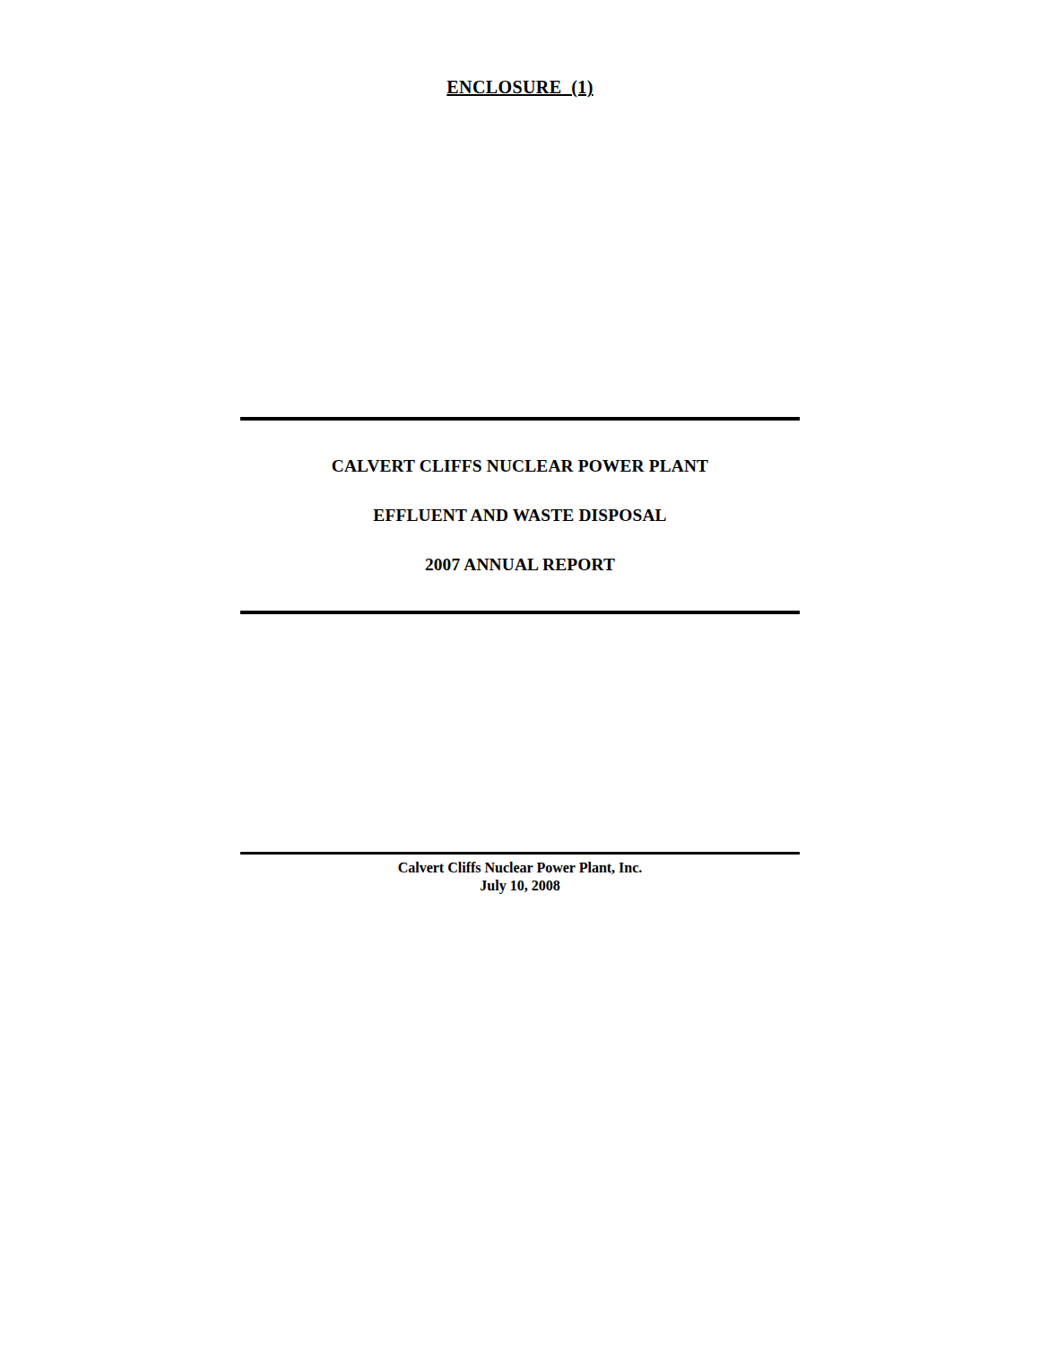ENCLOSURE (1)
CALVERT CLIFFS NUCLEAR POWER PLANT
EFFLUENT AND WASTE DISPOSAL
2007 ANNUAL REPORT
Calvert Cliffs Nuclear Power Plant, Inc.
July 10, 2008